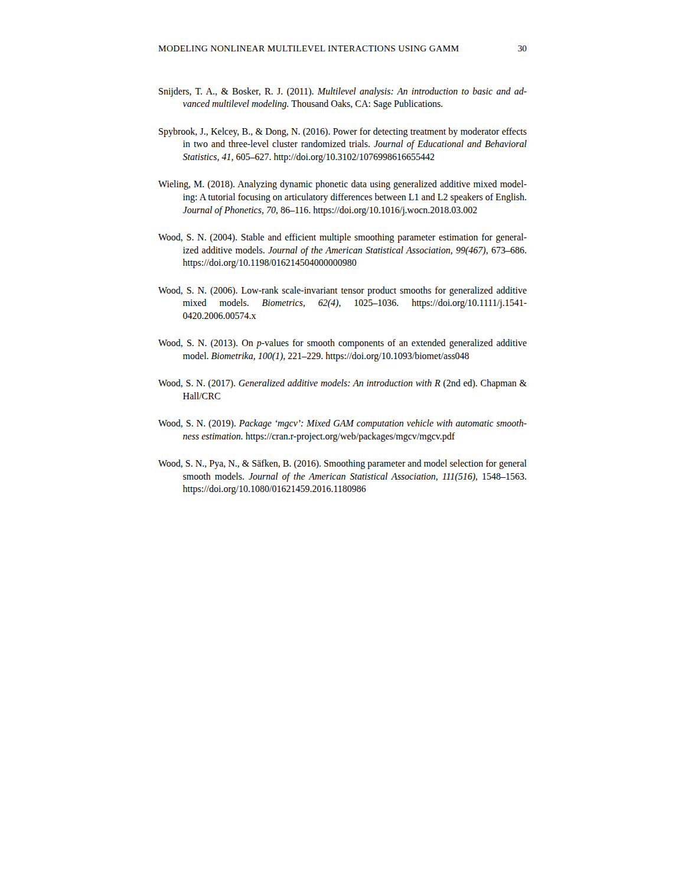Modeling Nonlinear Multilevel Interactions Using GAMM 30
Snijders, T. A., & Bosker, R. J. (2011). Multilevel analysis: An introduction to basic and advanced multilevel modeling. Thousand Oaks, CA: Sage Publications.
Spybrook, J., Kelcey, B., & Dong, N. (2016). Power for detecting treatment by moderator effects in two and three-level cluster randomized trials. Journal of Educational and Behavioral Statistics, 41, 605–627. http://doi.org/10.3102/1076998616655442
Wieling, M. (2018). Analyzing dynamic phonetic data using generalized additive mixed modeling: A tutorial focusing on articulatory differences between L1 and L2 speakers of English. Journal of Phonetics, 70, 86–116. https://doi.org/10.1016/j.wocn.2018.03.002
Wood, S. N. (2004). Stable and efficient multiple smoothing parameter estimation for generalized additive models. Journal of the American Statistical Association, 99(467), 673–686. https://doi.org/10.1198/016214504000000980
Wood, S. N. (2006). Low-rank scale-invariant tensor product smooths for generalized additive mixed models. Biometrics, 62(4), 1025–1036. https://doi.org/10.1111/j.1541-0420.2006.00574.x
Wood, S. N. (2013). On p-values for smooth components of an extended generalized additive model. Biometrika, 100(1), 221–229. https://doi.org/10.1093/biomet/ass048
Wood, S. N. (2017). Generalized additive models: An introduction with R (2nd ed). Chapman & Hall/CRC
Wood, S. N. (2019). Package ‘mgcv’: Mixed GAM computation vehicle with automatic smoothness estimation. https://cran.r-project.org/web/packages/mgcv/mgcv.pdf
Wood, S. N., Pya, N., & Säfken, B. (2016). Smoothing parameter and model selection for general smooth models. Journal of the American Statistical Association, 111(516), 1548–1563. https://doi.org/10.1080/01621459.2016.1180986